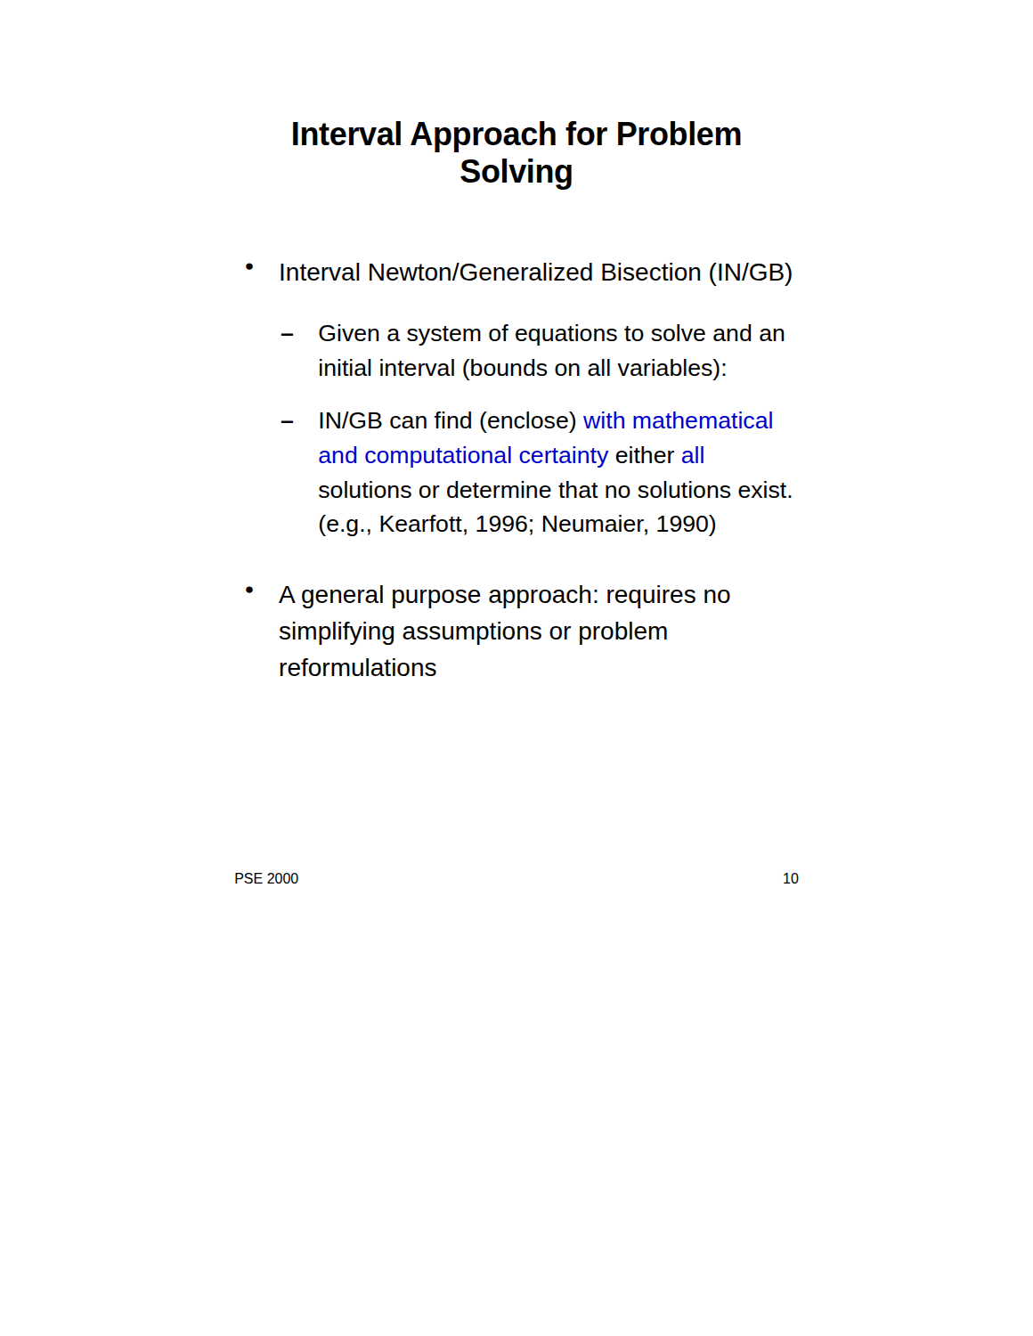Interval Approach for Problem Solving
Interval Newton/Generalized Bisection (IN/GB)
Given a system of equations to solve and an initial interval (bounds on all variables):
IN/GB can find (enclose) with mathematical and computational certainty either all solutions or determine that no solutions exist. (e.g., Kearfott, 1996; Neumaier, 1990)
A general purpose approach: requires no simplifying assumptions or problem reformulations
PSE 2000 10